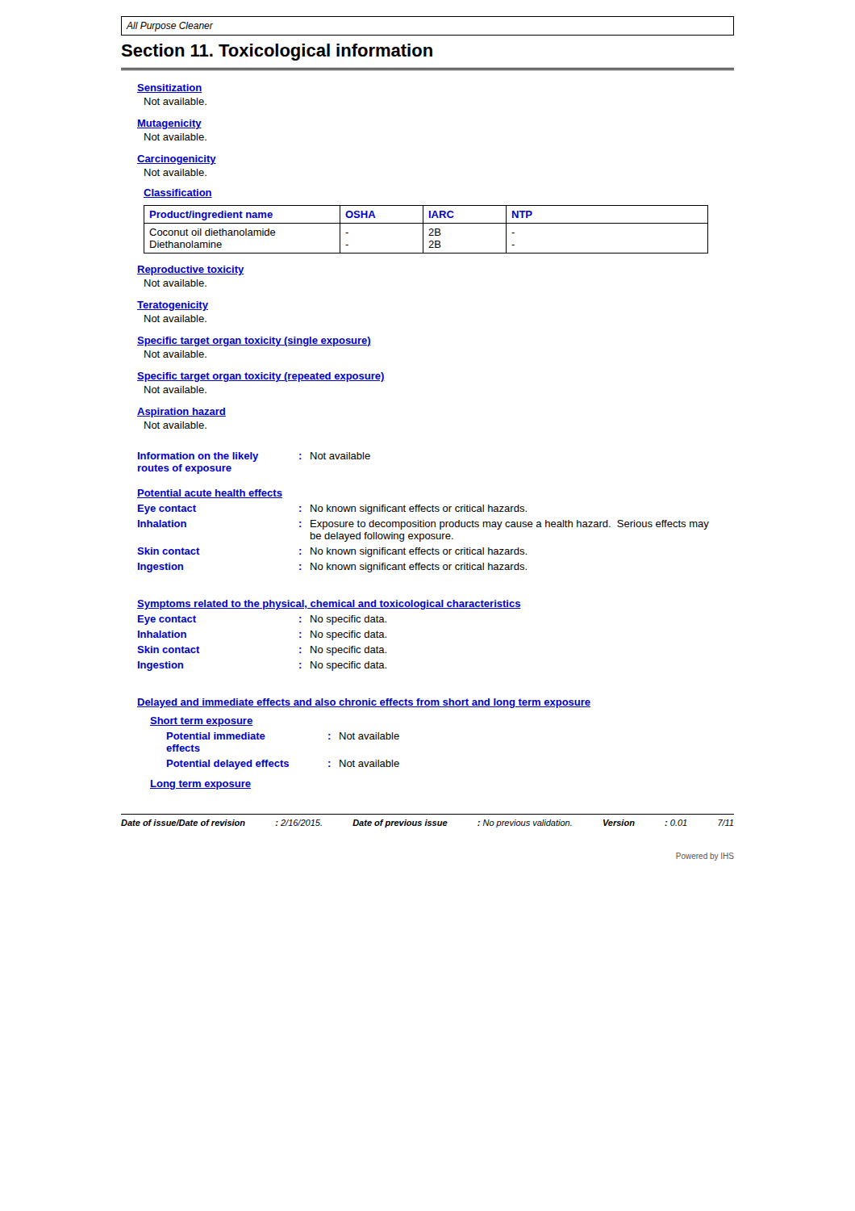All Purpose Cleaner
Section 11. Toxicological information
Sensitization
Not available.
Mutagenicity
Not available.
Carcinogenicity
Not available.
Classification
| Product/ingredient name | OSHA | IARC | NTP |
| --- | --- | --- | --- |
| Coconut oil diethanolamide Diethanolamine | - - | 2B 2B | - - |
Reproductive toxicity
Not available.
Teratogenicity
Not available.
Specific target organ toxicity (single exposure)
Not available.
Specific target organ toxicity (repeated exposure)
Not available.
Aspiration hazard
Not available.
| Information on the likely routes of exposure | : | Not available |
Potential acute health effects
| Eye contact | : | No known significant effects or critical hazards. |
| Inhalation | : | Exposure to decomposition products may cause a health hazard. Serious effects may be delayed following exposure. |
| Skin contact | : | No known significant effects or critical hazards. |
| Ingestion | : | No known significant effects or critical hazards. |
Symptoms related to the physical, chemical and toxicological characteristics
| Eye contact | : | No specific data. |
| Inhalation | : | No specific data. |
| Skin contact | : | No specific data. |
| Ingestion | : | No specific data. |
Delayed and immediate effects and also chronic effects from short and long term exposure
Short term exposure
| Potential immediate effects | : | Not available |
| Potential delayed effects | : | Not available |
Long term exposure
Date of issue/Date of revision : 2/16/2015. Date of previous issue : No previous validation. Version : 0.01 7/11
Powered by IHS